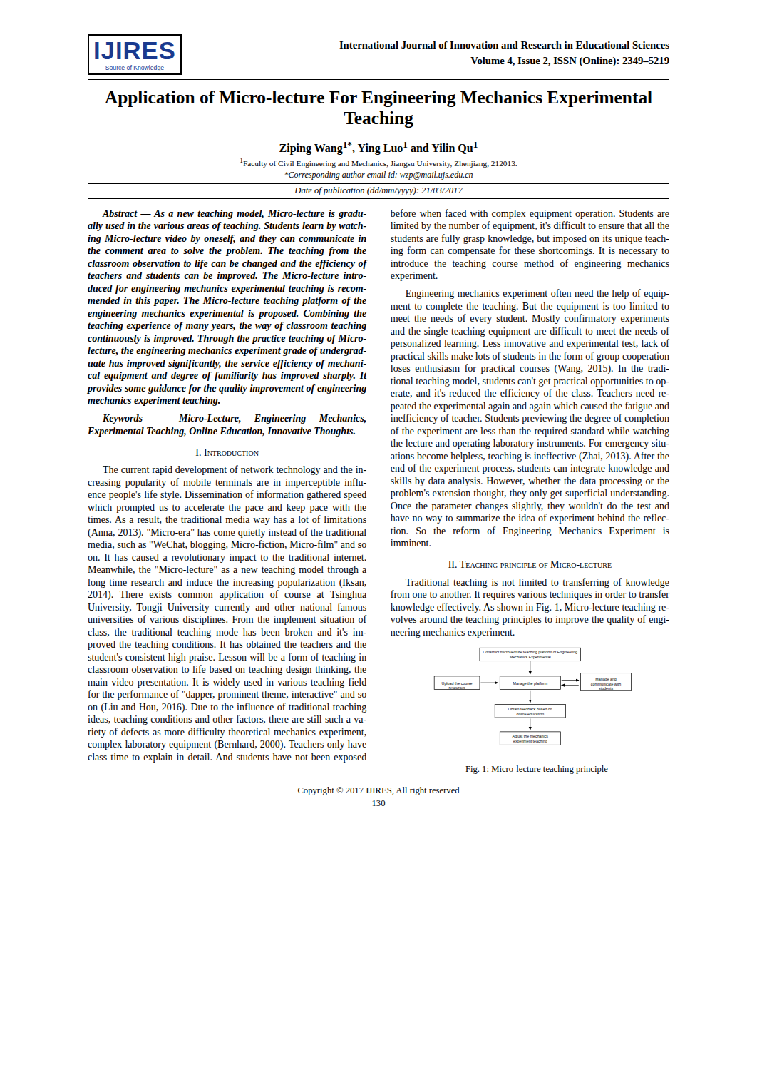IJIRES
Source of Knowledge
International Journal of Innovation and Research in Educational Sciences
Volume 4, Issue 2, ISSN (Online): 2349–5219
Application of Micro-lecture For Engineering Mechanics Experimental Teaching
Ziping Wang1*, Ying Luo1 and Yilin Qu1
1Faculty of Civil Engineering and Mechanics, Jiangsu University, Zhenjiang, 212013.
*Corresponding author email id: wzp@mail.ujs.edu.cn
Date of publication (dd/mm/yyyy): 21/03/2017
Abstract — As a new teaching model, Micro-lecture is gradually used in the various areas of teaching. Students learn by watching Micro-lecture video by oneself, and they can communicate in the comment area to solve the problem. The teaching from the classroom observation to life can be changed and the efficiency of teachers and students can be improved. The Micro-lecture introduced for engineering mechanics experimental teaching is recommended in this paper. The Micro-lecture teaching platform of the engineering mechanics experimental is proposed. Combining the teaching experience of many years, the way of classroom teaching continuously is improved. Through the practice teaching of Micro-lecture, the engineering mechanics experiment grade of undergraduate has improved significantly, the service efficiency of mechanical equipment and degree of familiarity has improved sharply. It provides some guidance for the quality improvement of engineering mechanics experiment teaching.
Keywords — Micro-Lecture, Engineering Mechanics, Experimental Teaching, Online Education, Innovative Thoughts.
I. Introduction
The current rapid development of network technology and the increasing popularity of mobile terminals are in imperceptible influence people's life style. Dissemination of information gathered speed which prompted us to accelerate the pace and keep pace with the times. As a result, the traditional media way has a lot of limitations (Anna, 2013). "Micro-era" has come quietly instead of the traditional media, such as "WeChat, blogging, Micro-fiction, Micro-film" and so on. It has caused a revolutionary impact to the traditional internet. Meanwhile, the "Micro-lecture" as a new teaching model through a long time research and induce the increasing popularization (Iksan, 2014). There exists common application of course at Tsinghua University, Tongji University currently and other national famous universities of various disciplines. From the implement situation of class, the traditional teaching mode has been broken and it's improved the teaching conditions. It has obtained the teachers and the student's consistent high praise. Lesson will be a form of teaching in classroom observation to life based on teaching design thinking, the main video presentation. It is widely used in various teaching field for the performance of "dapper, prominent theme, interactive" and so on (Liu and Hou, 2016). Due to the influence of traditional teaching ideas, teaching conditions and other factors, there are still such a variety of defects as more difficulty theoretical mechanics experiment, complex laboratory equipment (Bernhard, 2000). Teachers only have class time to explain in detail. And students have not been exposed before when faced with complex equipment operation. Students are limited by the number of equipment, it's difficult to ensure that all the students are fully grasp knowledge, but imposed on its unique teaching form can compensate for these shortcomings. It is necessary to introduce the teaching course method of engineering mechanics experiment.
Engineering mechanics experiment often need the help of equipment to complete the teaching. But the equipment is too limited to meet the needs of every student. Mostly confirmatory experiments and the single teaching equipment are difficult to meet the needs of personalized learning. Less innovative and experimental test, lack of practical skills make lots of students in the form of group cooperation loses enthusiasm for practical courses (Wang, 2015). In the traditional teaching model, students can't get practical opportunities to operate, and it's reduced the efficiency of the class. Teachers need repeated the experimental again and again which caused the fatigue and inefficiency of teacher. Students previewing the degree of completion of the experiment are less than the required standard while watching the lecture and operating laboratory instruments. For emergency situations become helpless, teaching is ineffective (Zhai, 2013). After the end of the experiment process, students can integrate knowledge and skills by data analysis. However, whether the data processing or the problem's extension thought, they only get superficial understanding. Once the parameter changes slightly, they wouldn't do the test and have no way to summarize the idea of experiment behind the reflection. So the reform of Engineering Mechanics Experiment is imminent.
II. Teaching principle of Micro-lecture
Traditional teaching is not limited to transferring of knowledge from one to another. It requires various techniques in order to transfer knowledge effectively. As shown in Fig. 1, Micro-lecture teaching revolves around the teaching principles to improve the quality of engineering mechanics experiment.
Construct micro-lecture teaching platform of Engineering Mechanics Experimental Upload the course resources Manage the platform Manage and communicate with students Obtain feedback based on online education Adjust the mechanics experiment teaching
Fig. 1: Micro-lecture teaching principle
Copyright © 2017 IJIRES, All right reserved
130